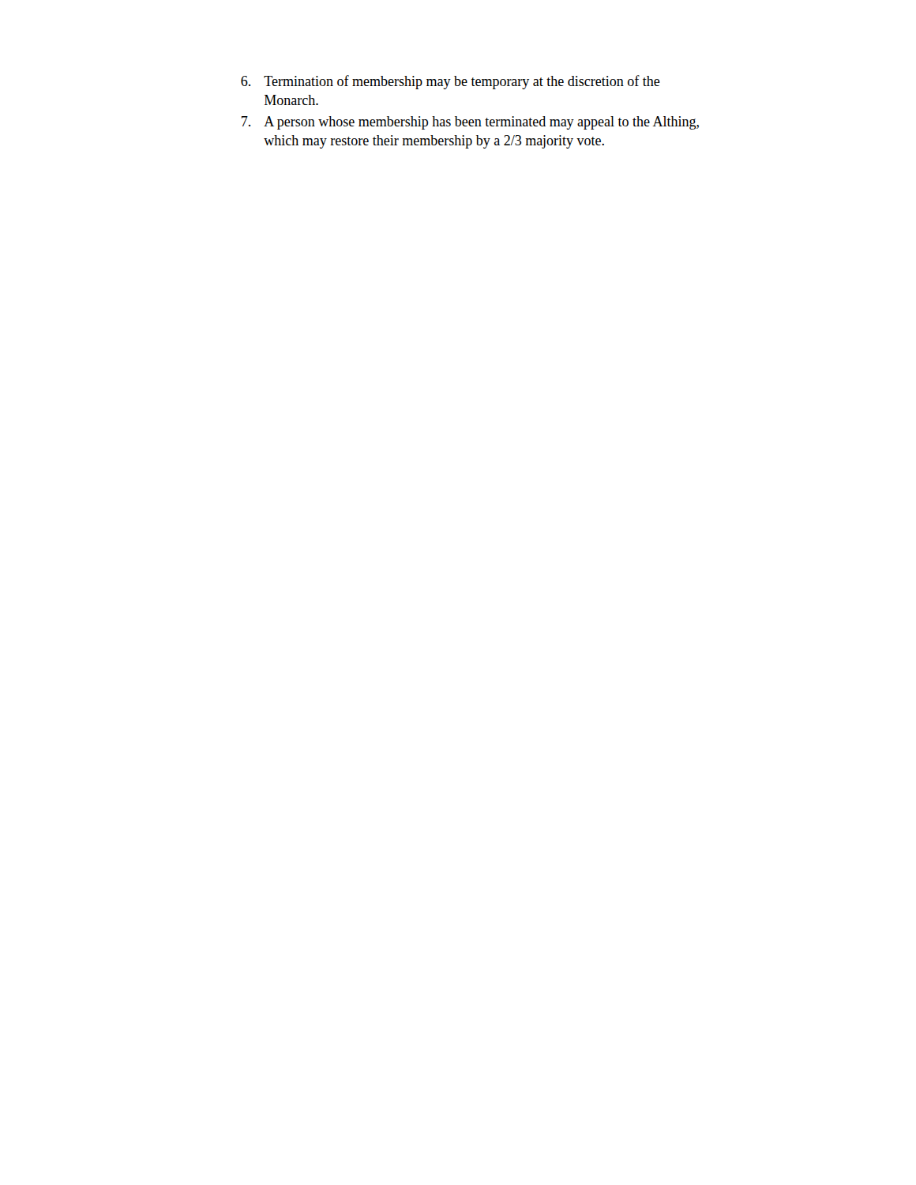Termination of membership may be temporary at the discretion of the Monarch.
A person whose membership has been terminated may appeal to the Althing, which may restore their membership by a 2/3 majority vote.